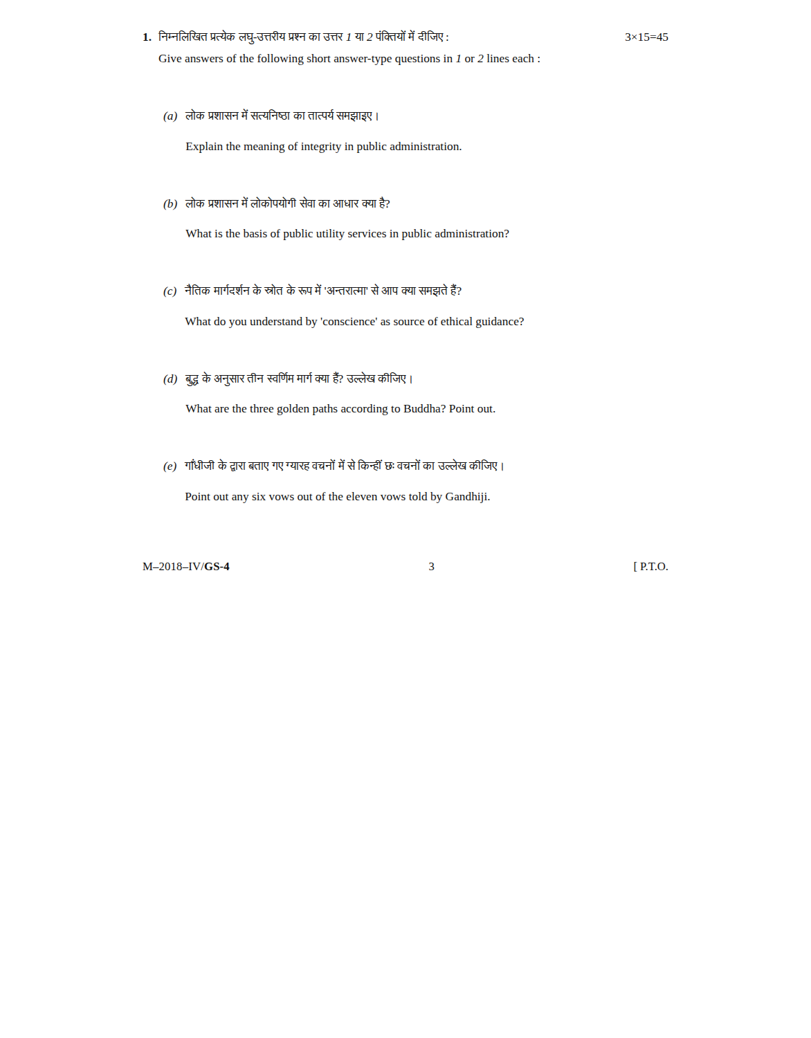1.
3×15=45निम्नलिखित प्रत्येक लघु-उत्तरीय प्रश्न का उत्तर 1 या 2 पंक्तियों में दीजिए :
Give answers of the following short answer-type questions in 1 or 2 lines each :
(a)
लोक प्रशासन में सत्यनिष्ठा का तात्पर्य समझाइए।
Explain the meaning of integrity in public administration.
(b)
लोक प्रशासन में लोकोपयोगी सेवा का आधार क्या है?
What is the basis of public utility services in public administration?
(c)
नैतिक मार्गदर्शन के स्रोत के रूप में 'अन्तरात्मा' से आप क्या समझते हैं?
What do you understand by 'conscience' as source of ethical guidance?
(d)
बुद्ध के अनुसार तीन स्वर्णिम मार्ग क्या हैं? उल्लेख कीजिए।
What are the three golden paths according to Buddha? Point out.
(e)
गाँधीजी के द्वारा बताए गए ग्यारह वचनों में से किन्हीं छः वचनों का उल्लेख कीजिए।
Point out any six vows out of the eleven vows told by Gandhiji.
M–2018–IV/GS-4
3
[ P.T.O.